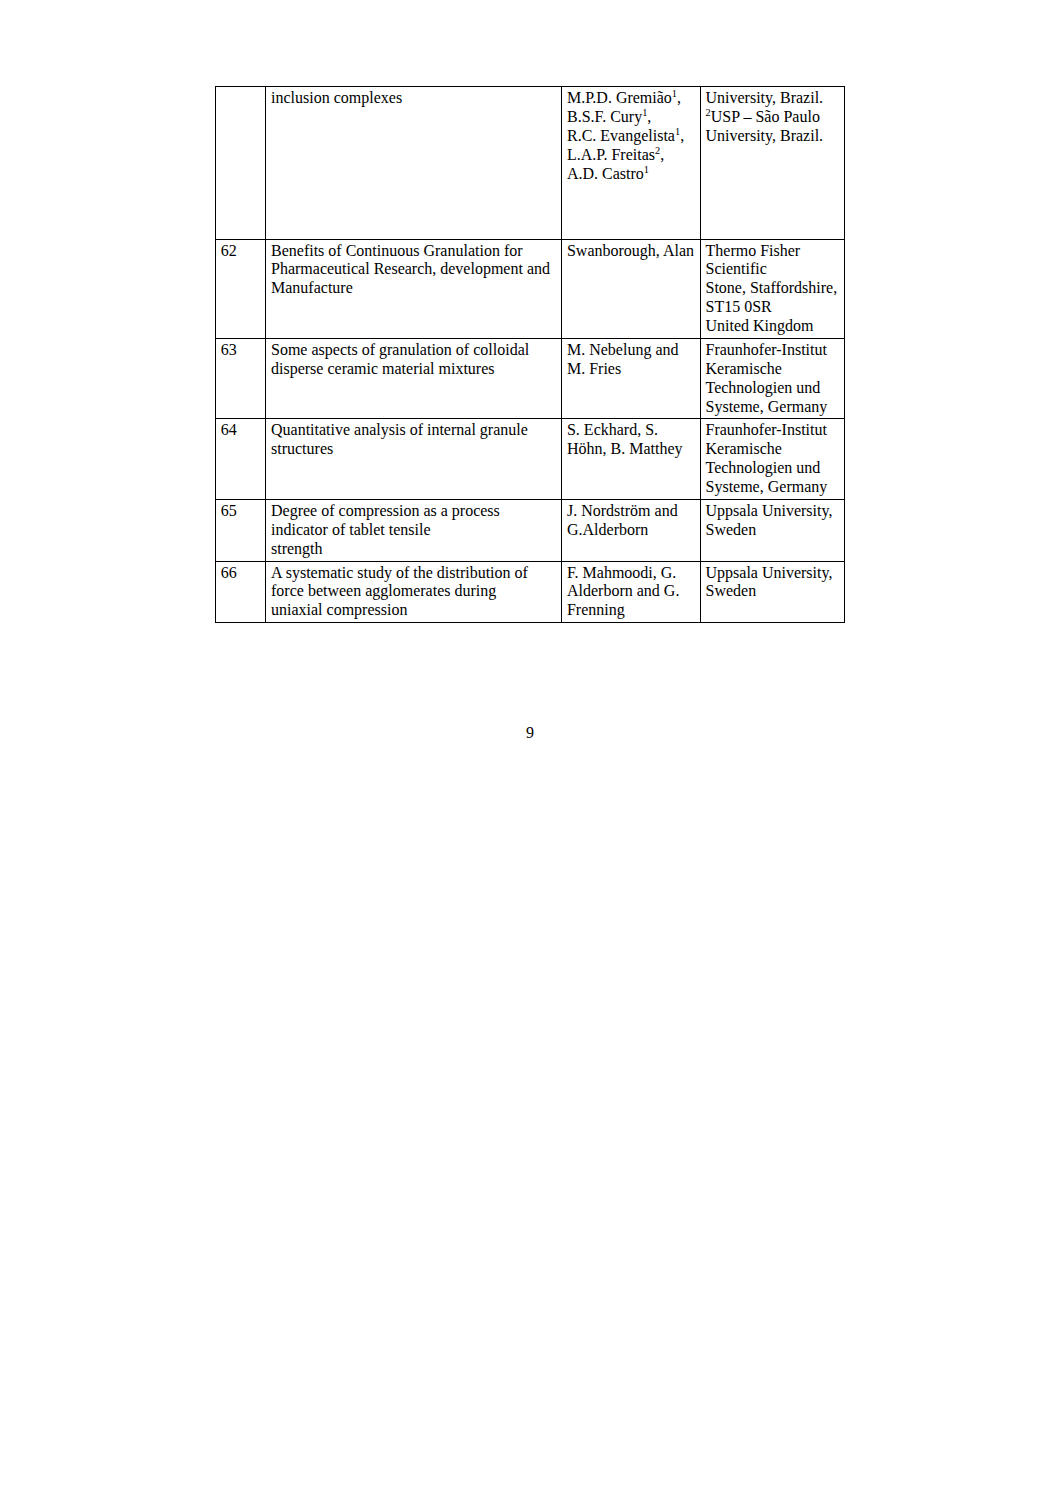| | inclusion complexes | M.P.D. Gremião 1 , B.S.F. Cury 1 , R.C. Evangelista 1 , L.A.P. Freitas 2 , A.D. Castro 1 | University, Brazil. 2 USP – São Paulo University, Brazil. |
| 62 | Benefits of Continuous Granulation for Pharmaceutical Research, development and Manufacture | Swanborough, Alan | Thermo Fisher Scientific Stone, Staffordshire, ST15 0SR United Kingdom |
| 63 | Some aspects of granulation of colloidal disperse ceramic material mixtures | M. Nebelung and M. Fries | Fraunhofer-Institut Keramische Technologien und Systeme, Germany |
| 64 | Quantitative analysis of internal granule structures | S. Eckhard, S. Höhn, B. Matthey | Fraunhofer-Institut Keramische Technologien und Systeme, Germany |
| 65 | Degree of compression as a process indicator of tablet tensile strength | J. Nordström and G.Alderborn | Uppsala University, Sweden |
| 66 | A systematic study of the distribution of force between agglomerates during uniaxial compression | F. Mahmoodi, G. Alderborn and G. Frenning | Uppsala University, Sweden |
9